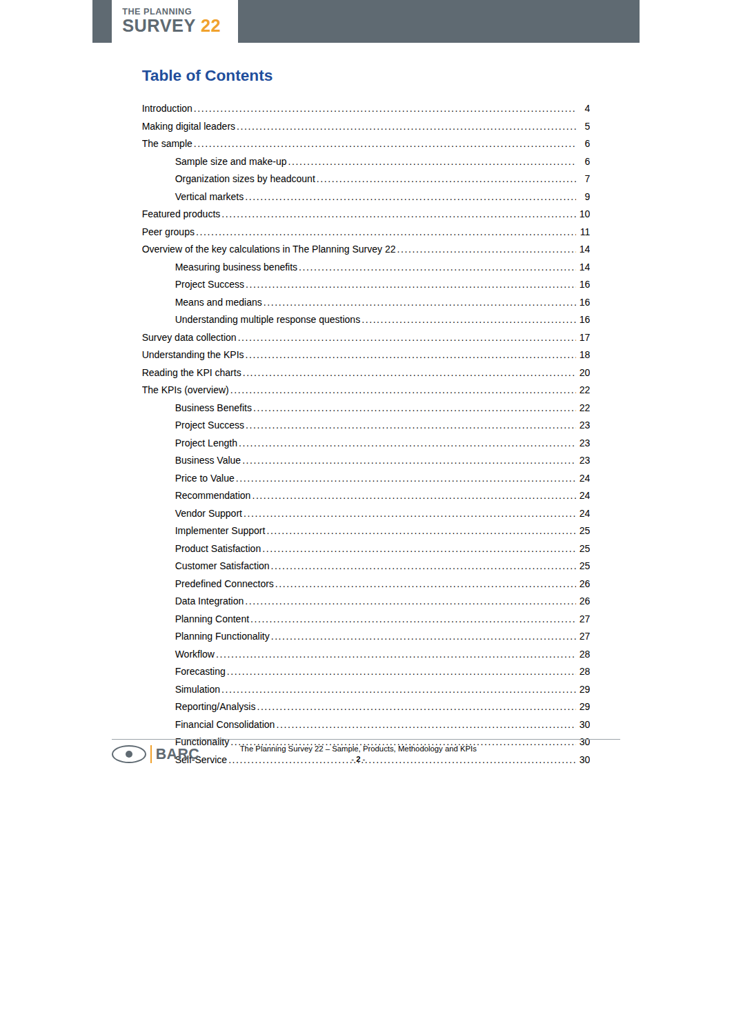THE PLANNING
SURVEY 22
Table of Contents
Introduction........................................................................................................................... 4
Making digital leaders.............................................................................................................. 5
The sample........................................................................................................................... 6
Sample size and make-up.............................................................................................. 6
Organization sizes by headcount..................................................................................... 7
Vertical markets.............................................................................................................. 9
Featured products..................................................................................................................... 10
Peer groups............................................................................................................................. 11
Overview of the key calculations in The Planning Survey 22..................................................... 14
Measuring business benefits.......................................................................................... 14
Project Success............................................................................................................. 16
Means and medians....................................................................................................... 16
Understanding multiple response questions..................................................................... 16
Survey data collection............................................................................................................... 17
Understanding the KPIs............................................................................................................. 18
Reading the KPI charts.............................................................................................................. 20
The KPIs (overview).................................................................................................................. 22
Business Benefits........................................................................................................... 22
Project Success............................................................................................................. 23
Project Length................................................................................................................ 23
Business Value.............................................................................................................. 23
Price to Value................................................................................................................. 24
Recommendation........................................................................................................... 24
Vendor Support.............................................................................................................. 24
Implementer Support..................................................................................................... 25
Product Satisfaction....................................................................................................... 25
Customer Satisfaction.................................................................................................... 25
Predefined Connectors................................................................................................... 26
Data Integration.............................................................................................................. 26
Planning Content............................................................................................................ 27
Planning Functionality.................................................................................................... 27
Workflow....................................................................................................................... 28
Forecasting................................................................................................................... 28
Simulation..................................................................................................................... 29
Reporting/Analysis......................................................................................................... 29
Financial Consolidation................................................................................................... 30
Functionality.................................................................................................................. 30
Self-Service................................................................................................................... 30
BARC
The Planning Survey 22 – Sample, Products, Methodology and KPIs
- 2 -